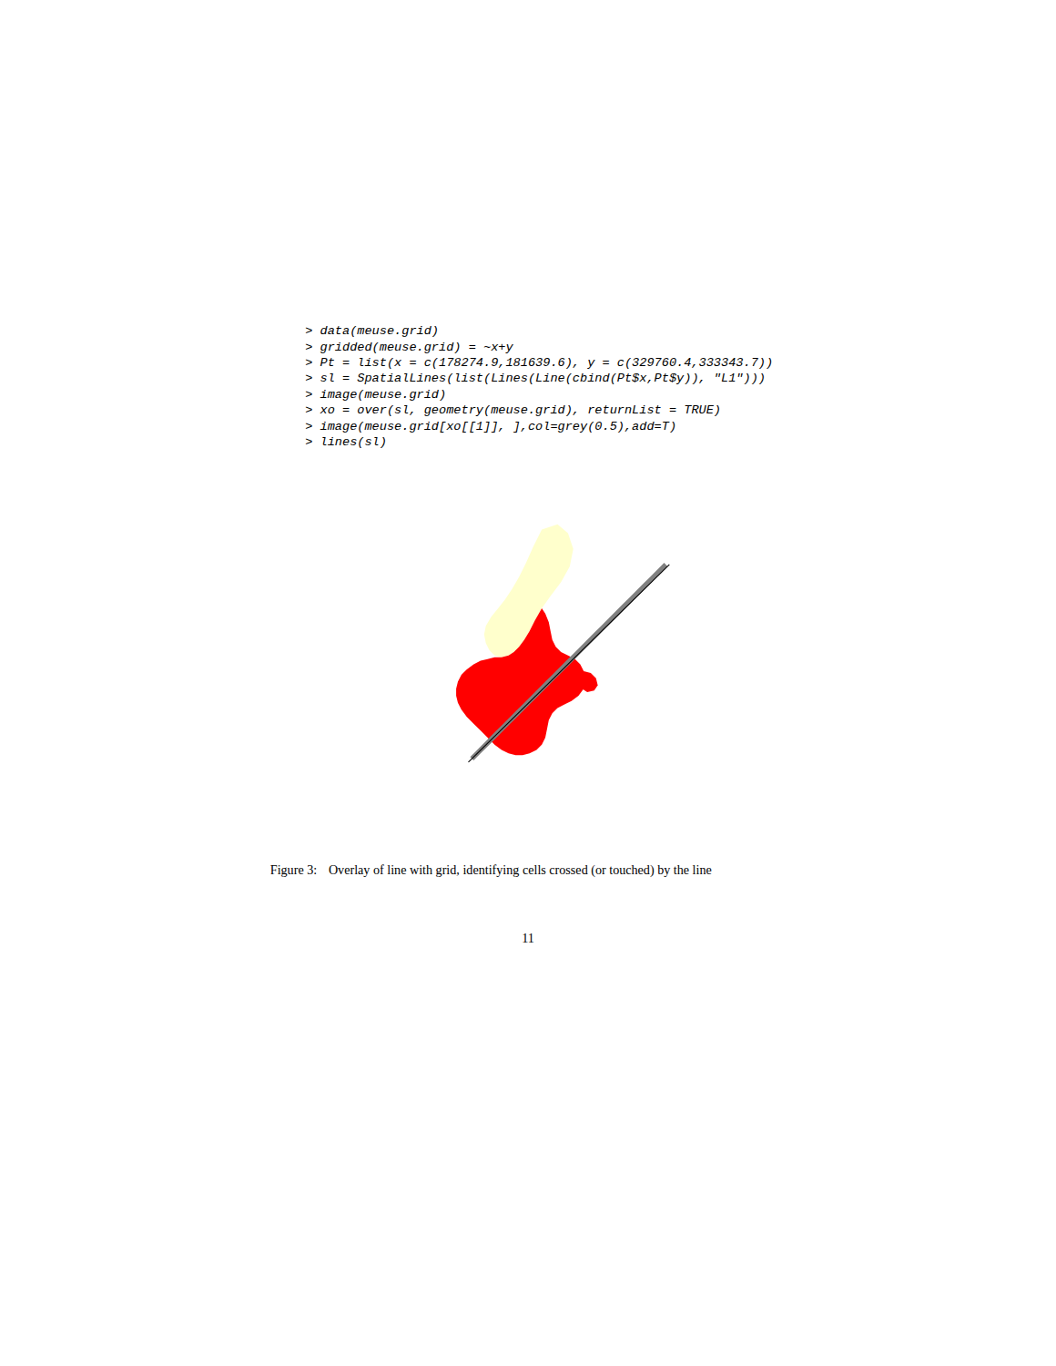> data(meuse.grid)
> gridded(meuse.grid) = ~x+y
> Pt = list(x = c(178274.9,181639.6), y = c(329760.4,333343.7))
> sl = SpatialLines(list(Lines(Line(cbind(Pt$x,Pt$y)), "L1")))
> image(meuse.grid)
> xo = over(sl, geometry(meuse.grid), returnList = TRUE)
> image(meuse.grid[xo[[1]], ],col=grey(0.5),add=T)
> lines(sl)
Figure 3: Overlay of line with grid, identifying cells crossed (or touched) by the line
11